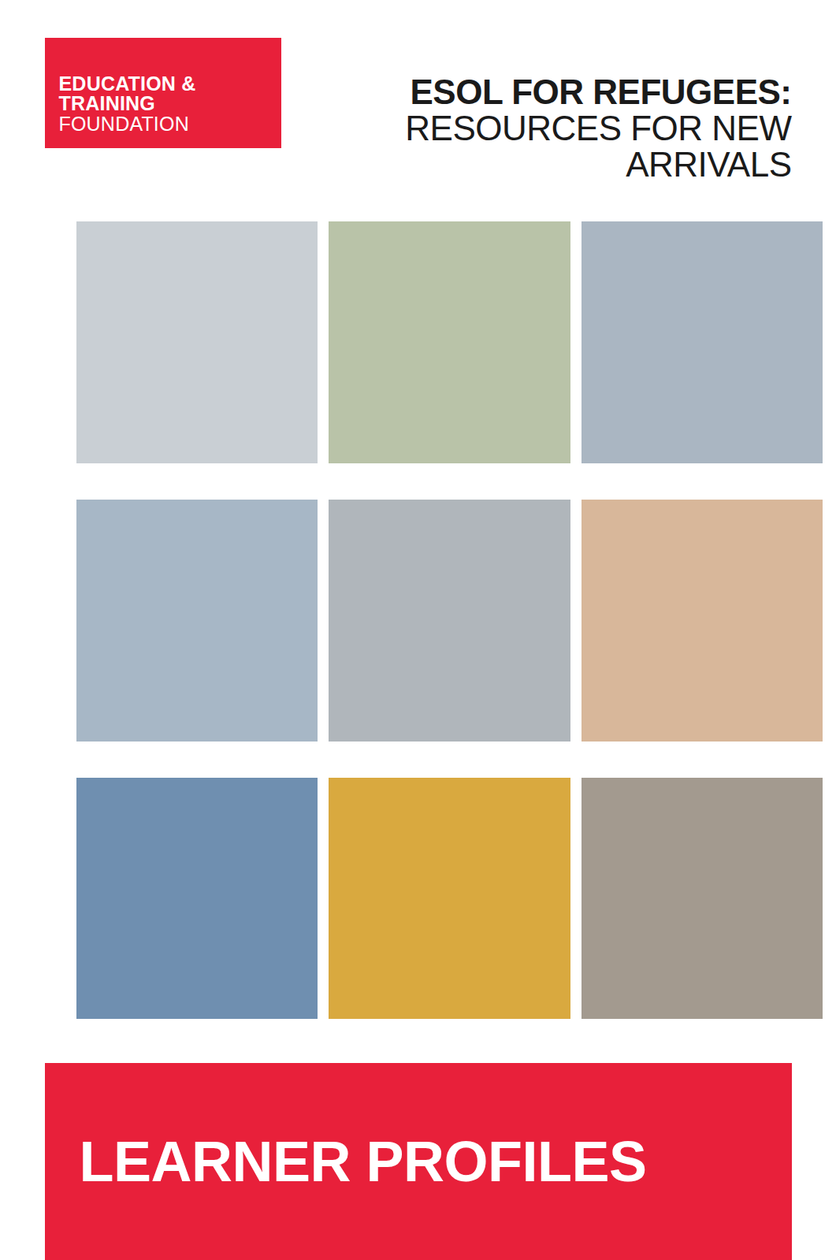Education & Training Foundation
ESOL for Refugees: Resources for New Arrivals
Woman wearing a headscarf outdoors
Market fruit and vegetable stall with handwritten price signs
Bus stop sign: Oval Station, towards Victoria — routes 36, 185, 436, night bus N136
Adult learners working together around a table with picture cards
Smiling man in a light blue shirt
Adult checking a child's temperature as she rests on a sofa
Dentist treating a patient
Close-up of a hand writing in a notebook
Smiling young man in a pale blue t-shirt
Learner Profiles